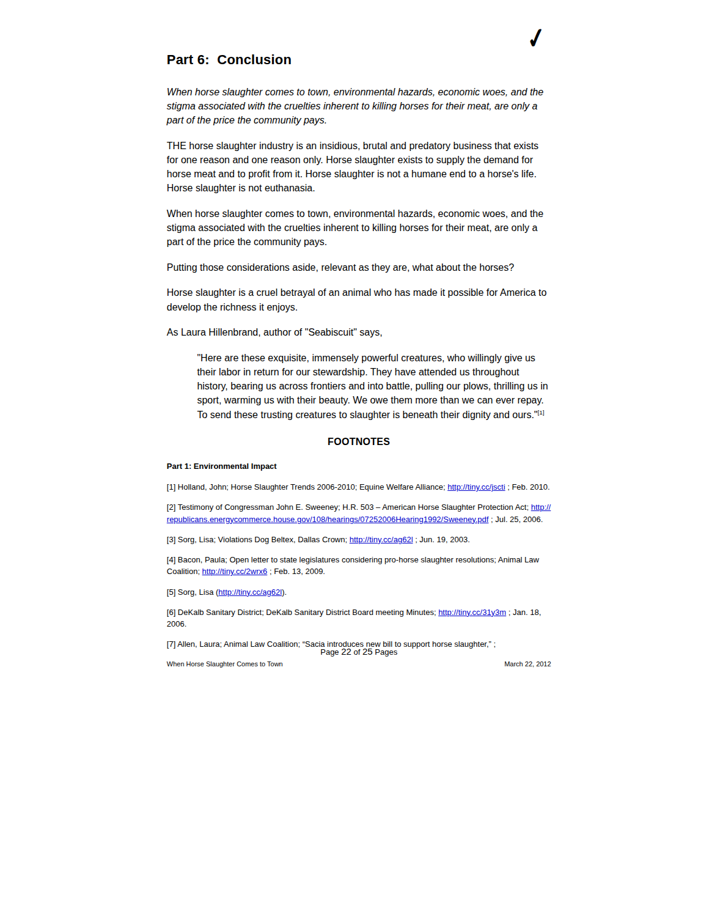✓
Part 6: Conclusion
When horse slaughter comes to town, environmental hazards, economic woes, and the stigma associated with the cruelties inherent to killing horses for their meat, are only a part of the price the community pays.
THE horse slaughter industry is an insidious, brutal and predatory business that exists for one reason and one reason only. Horse slaughter exists to supply the demand for horse meat and to profit from it. Horse slaughter is not a humane end to a horse's life. Horse slaughter is not euthanasia.
When horse slaughter comes to town, environmental hazards, economic woes, and the stigma associated with the cruelties inherent to killing horses for their meat, are only a part of the price the community pays.
Putting those considerations aside, relevant as they are, what about the horses?
Horse slaughter is a cruel betrayal of an animal who has made it possible for America to develop the richness it enjoys.
As Laura Hillenbrand, author of "Seabiscuit" says,
"Here are these exquisite, immensely powerful creatures, who willingly give us their labor in return for our stewardship. They have attended us throughout history, bearing us across frontiers and into battle, pulling our plows, thrilling us in sport, warming us with their beauty. We owe them more than we can ever repay. To send these trusting creatures to slaughter is beneath their dignity and ours."[1]
FOOTNOTES
Part 1: Environmental Impact
[1] Holland, John; Horse Slaughter Trends 2006-2010; Equine Welfare Alliance; http://tiny.cc/jscti ; Feb. 2010.
[2] Testimony of Congressman John E. Sweeney; H.R. 503 – American Horse Slaughter Protection Act; http://republicans.energycommerce.house.gov/108/hearings/07252006Hearing1992/Sweeney.pdf ; Jul. 25, 2006.
[3] Sorg, Lisa; Violations Dog Beltex, Dallas Crown; http://tiny.cc/ag62l ; Jun. 19, 2003.
[4] Bacon, Paula; Open letter to state legislatures considering pro-horse slaughter resolutions; Animal Law Coalition; http://tiny.cc/2wrx6 ; Feb. 13, 2009.
[5] Sorg, Lisa (http://tiny.cc/ag62l).
[6] DeKalb Sanitary District; DeKalb Sanitary District Board meeting Minutes; http://tiny.cc/31y3m ; Jan. 18, 2006.
[7] Allen, Laura; Animal Law Coalition; “Sacia introduces new bill to support horse slaughter,” ;
Page 22 of 25 Pages
When Horse Slaughter Comes to Town March 22, 2012